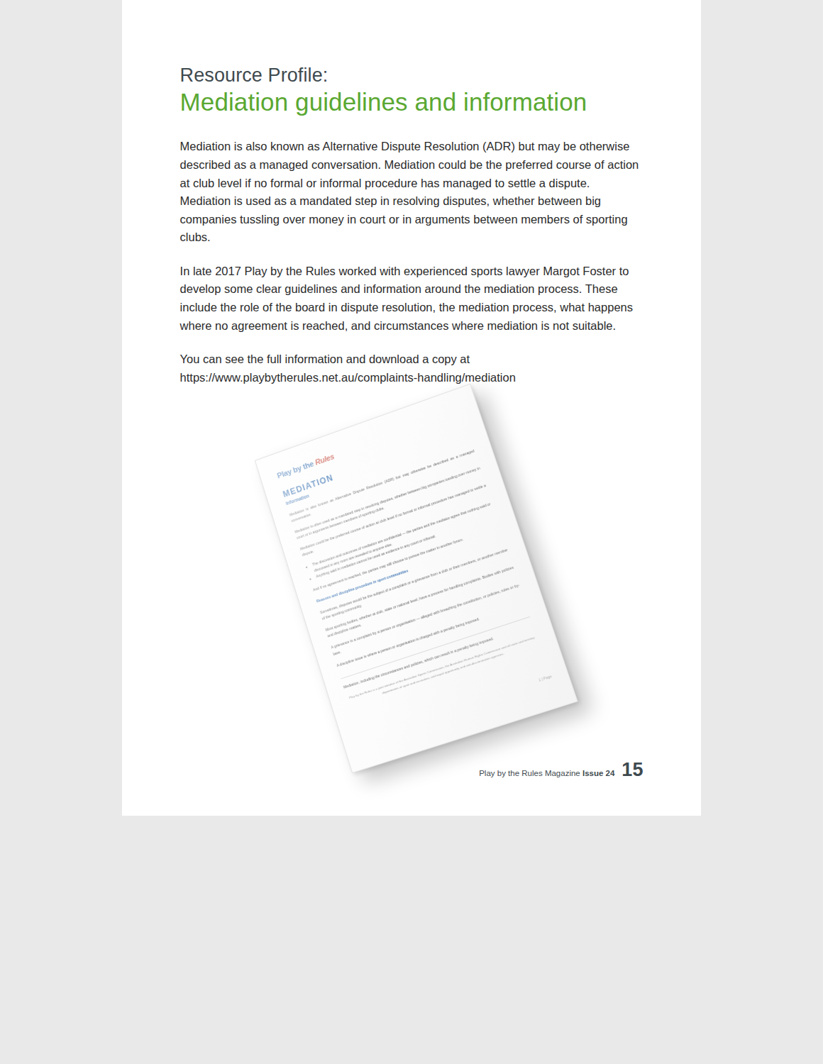Resource Profile:
Mediation guidelines and information
Mediation is also known as Alternative Dispute Resolution (ADR) but may be otherwise described as a managed conversation. Mediation could be the preferred course of action at club level if no formal or informal procedure has managed to settle a dispute. Mediation is used as a mandated step in resolving disputes, whether between big companies tussling over money in court or in arguments between members of sporting clubs.
In late 2017 Play by the Rules worked with experienced sports lawyer Margot Foster to develop some clear guidelines and information around the mediation process. These include the role of the board in dispute resolution, the mediation process, what happens where no agreement is reached, and circumstances where mediation is not suitable.
You can see the full information and download a copy at https://www.playbytherules.net.au/complaints-handling/mediation
Play by the Rules
MEDIATION
Information
Mediation is also known as Alternative Dispute Resolution (ADR) but may otherwise be described as a managed conversation.
Mediation is often used as a mandated step in resolving disputes, whether between big companies tussling over money in court or in arguments between members of sporting clubs.
Mediation could be the preferred course of action at club level if no formal or informal procedure has managed to settle a dispute.
The discussion and outcomes of mediation are confidential — the parties and the mediator agree that nothing said or discussed in any room are revealed to anyone else.
Anything said in mediation cannot be used as evidence in any court or tribunal.
And if no agreement is reached, the parties may still choose to pursue the matter in another forum.
Reasons and discipline procedure in sport communities
Sometimes, disputes would be the subject of a complaint or a grievance from a club or their members, or another member of the sporting community.
Most sporting bodies, whether at club, state or national level, have a process for handling complaints. Bodies with policies and discipline matters.
A grievance is a complaint by a person or organisation — alleged with breaching the constitution, or policies, rules or by-laws.
A discipline issue is where a person or organisation is charged with a penalty being imposed.
Mediation, including the circumstances and policies, which can result in a penalty being imposed.
Play by the Rules is a joint initiative of the Australian Sports Commission, the Australian Human Rights Commission and all state and territory departments of sport and recreation, and equal opportunity and anti-discrimination agencies.
1 | Page
Play by the Rules Magazine Issue 24
15